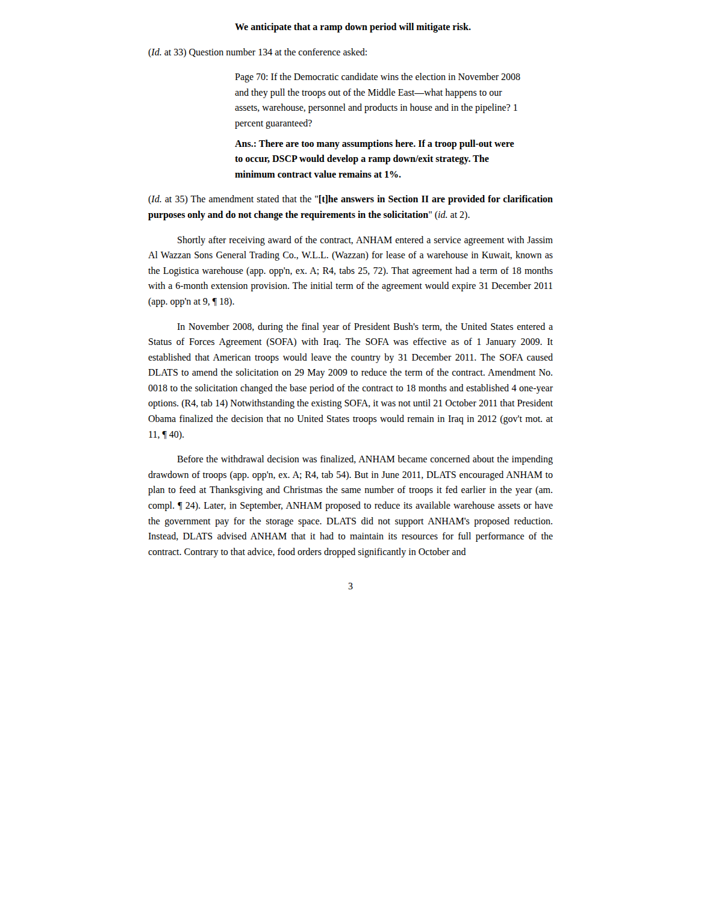We anticipate that a ramp down period will mitigate risk.
(Id. at 33) Question number 134 at the conference asked:
Page 70: If the Democratic candidate wins the election in November 2008 and they pull the troops out of the Middle East—what happens to our assets, warehouse, personnel and products in house and in the pipeline? 1 percent guaranteed?
Ans.: There are too many assumptions here. If a troop pull-out were to occur, DSCP would develop a ramp down/exit strategy. The minimum contract value remains at 1%.
(Id. at 35) The amendment stated that the "[t]he answers in Section II are provided for clarification purposes only and do not change the requirements in the solicitation" (id. at 2).
Shortly after receiving award of the contract, ANHAM entered a service agreement with Jassim Al Wazzan Sons General Trading Co., W.L.L. (Wazzan) for lease of a warehouse in Kuwait, known as the Logistica warehouse (app. opp'n, ex. A; R4, tabs 25, 72). That agreement had a term of 18 months with a 6-month extension provision. The initial term of the agreement would expire 31 December 2011 (app. opp'n at 9, ¶ 18).
In November 2008, during the final year of President Bush's term, the United States entered a Status of Forces Agreement (SOFA) with Iraq. The SOFA was effective as of 1 January 2009. It established that American troops would leave the country by 31 December 2011. The SOFA caused DLATS to amend the solicitation on 29 May 2009 to reduce the term of the contract. Amendment No. 0018 to the solicitation changed the base period of the contract to 18 months and established 4 one-year options. (R4, tab 14) Notwithstanding the existing SOFA, it was not until 21 October 2011 that President Obama finalized the decision that no United States troops would remain in Iraq in 2012 (gov't mot. at 11, ¶ 40).
Before the withdrawal decision was finalized, ANHAM became concerned about the impending drawdown of troops (app. opp'n, ex. A; R4, tab 54). But in June 2011, DLATS encouraged ANHAM to plan to feed at Thanksgiving and Christmas the same number of troops it fed earlier in the year (am. compl. ¶ 24). Later, in September, ANHAM proposed to reduce its available warehouse assets or have the government pay for the storage space. DLATS did not support ANHAM's proposed reduction. Instead, DLATS advised ANHAM that it had to maintain its resources for full performance of the contract. Contrary to that advice, food orders dropped significantly in October and
3